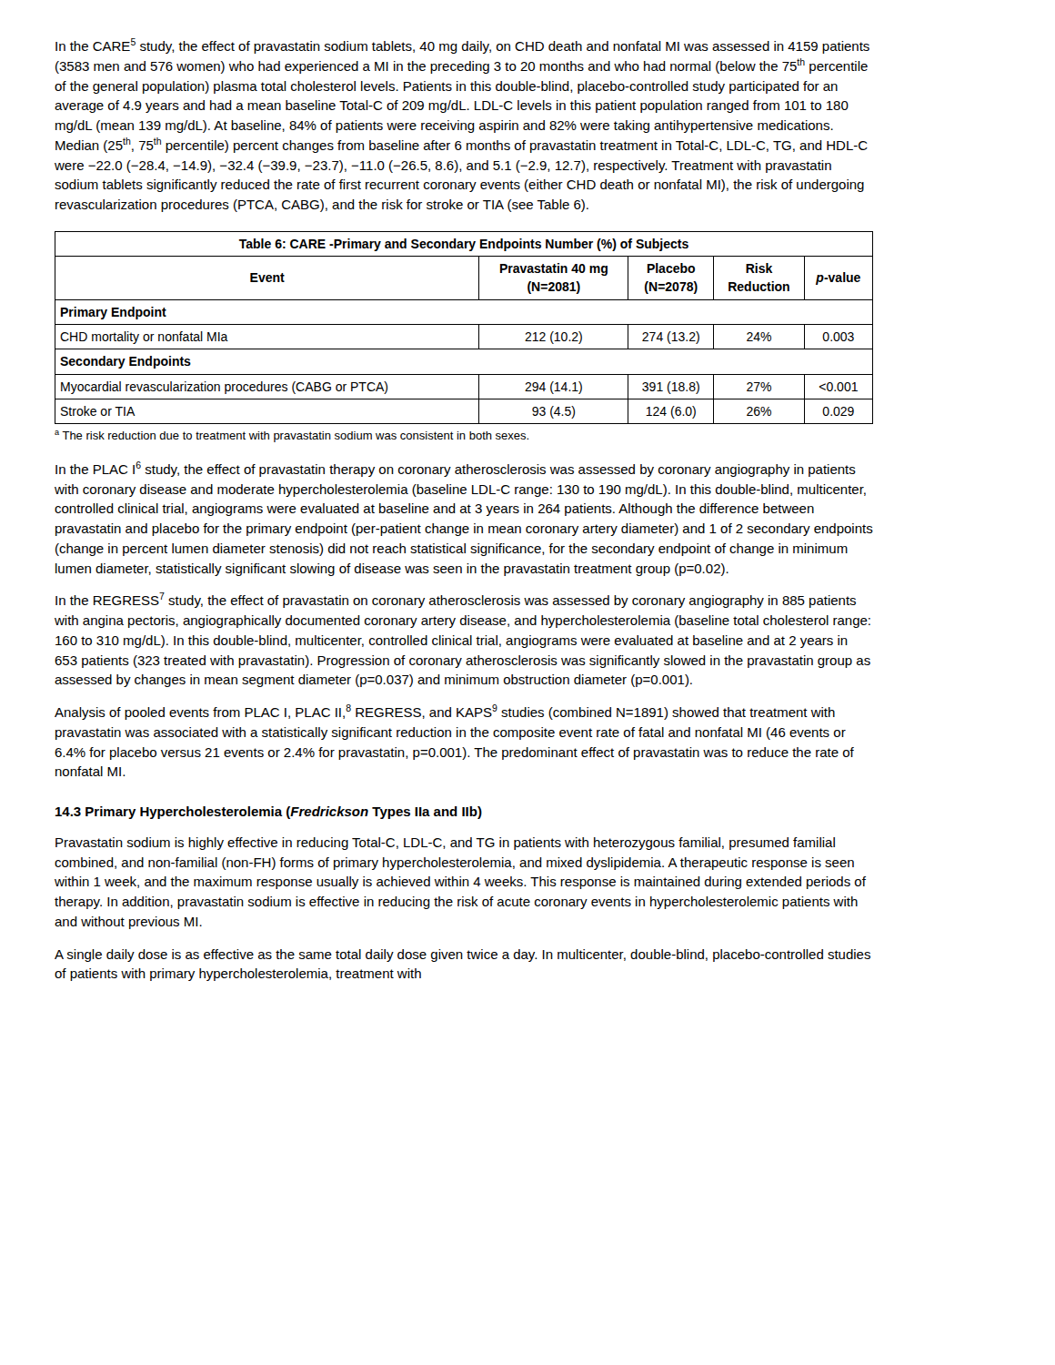In the CARE5 study, the effect of pravastatin sodium tablets, 40 mg daily, on CHD death and nonfatal MI was assessed in 4159 patients (3583 men and 576 women) who had experienced a MI in the preceding 3 to 20 months and who had normal (below the 75th percentile of the general population) plasma total cholesterol levels. Patients in this double-blind, placebo-controlled study participated for an average of 4.9 years and had a mean baseline Total-C of 209 mg/dL. LDL-C levels in this patient population ranged from 101 to 180 mg/dL (mean 139 mg/dL). At baseline, 84% of patients were receiving aspirin and 82% were taking antihypertensive medications. Median (25th, 75th percentile) percent changes from baseline after 6 months of pravastatin treatment in Total-C, LDL-C, TG, and HDL-C were −22.0 (−28.4, −14.9), −32.4 (−39.9, −23.7), −11.0 (−26.5, 8.6), and 5.1 (−2.9, 12.7), respectively. Treatment with pravastatin sodium tablets significantly reduced the rate of first recurrent coronary events (either CHD death or nonfatal MI), the risk of undergoing revascularization procedures (PTCA, CABG), and the risk for stroke or TIA (see Table 6).
Table 6: CARE -Primary and Secondary Endpoints Number (%) of Subjects
| Event | Pravastatin 40 mg (N=2081) | Placebo (N=2078) | Risk Reduction | p -value |
| --- | --- | --- | --- | --- |
| Primary Endpoint |
| CHD mortality or nonfatal MIa | 212 (10.2) | 274 (13.2) | 24% | 0.003 |
| Secondary Endpoints |
| Myocardial revascularization procedures (CABG or PTCA) | 294 (14.1) | 391 (18.8) | 27% | <0.001 |
| Stroke or TIA | 93 (4.5) | 124 (6.0) | 26% | 0.029 |
a The risk reduction due to treatment with pravastatin sodium was consistent in both sexes.
In the PLAC I6 study, the effect of pravastatin therapy on coronary atherosclerosis was assessed by coronary angiography in patients with coronary disease and moderate hypercholesterolemia (baseline LDL-C range: 130 to 190 mg/dL). In this double-blind, multicenter, controlled clinical trial, angiograms were evaluated at baseline and at 3 years in 264 patients. Although the difference between pravastatin and placebo for the primary endpoint (per-patient change in mean coronary artery diameter) and 1 of 2 secondary endpoints (change in percent lumen diameter stenosis) did not reach statistical significance, for the secondary endpoint of change in minimum lumen diameter, statistically significant slowing of disease was seen in the pravastatin treatment group (p=0.02).
In the REGRESS7 study, the effect of pravastatin on coronary atherosclerosis was assessed by coronary angiography in 885 patients with angina pectoris, angiographically documented coronary artery disease, and hypercholesterolemia (baseline total cholesterol range: 160 to 310 mg/dL). In this double-blind, multicenter, controlled clinical trial, angiograms were evaluated at baseline and at 2 years in 653 patients (323 treated with pravastatin). Progression of coronary atherosclerosis was significantly slowed in the pravastatin group as assessed by changes in mean segment diameter (p=0.037) and minimum obstruction diameter (p=0.001).
Analysis of pooled events from PLAC I, PLAC II,8 REGRESS, and KAPS9 studies (combined N=1891) showed that treatment with pravastatin was associated with a statistically significant reduction in the composite event rate of fatal and nonfatal MI (46 events or 6.4% for placebo versus 21 events or 2.4% for pravastatin, p=0.001). The predominant effect of pravastatin was to reduce the rate of nonfatal MI.
14.3 Primary Hypercholesterolemia (Fredrickson Types IIa and IIb)
Pravastatin sodium is highly effective in reducing Total-C, LDL-C, and TG in patients with heterozygous familial, presumed familial combined, and non-familial (non-FH) forms of primary hypercholesterolemia, and mixed dyslipidemia. A therapeutic response is seen within 1 week, and the maximum response usually is achieved within 4 weeks. This response is maintained during extended periods of therapy. In addition, pravastatin sodium is effective in reducing the risk of acute coronary events in hypercholesterolemic patients with and without previous MI.
A single daily dose is as effective as the same total daily dose given twice a day. In multicenter, double-blind, placebo-controlled studies of patients with primary hypercholesterolemia, treatment with